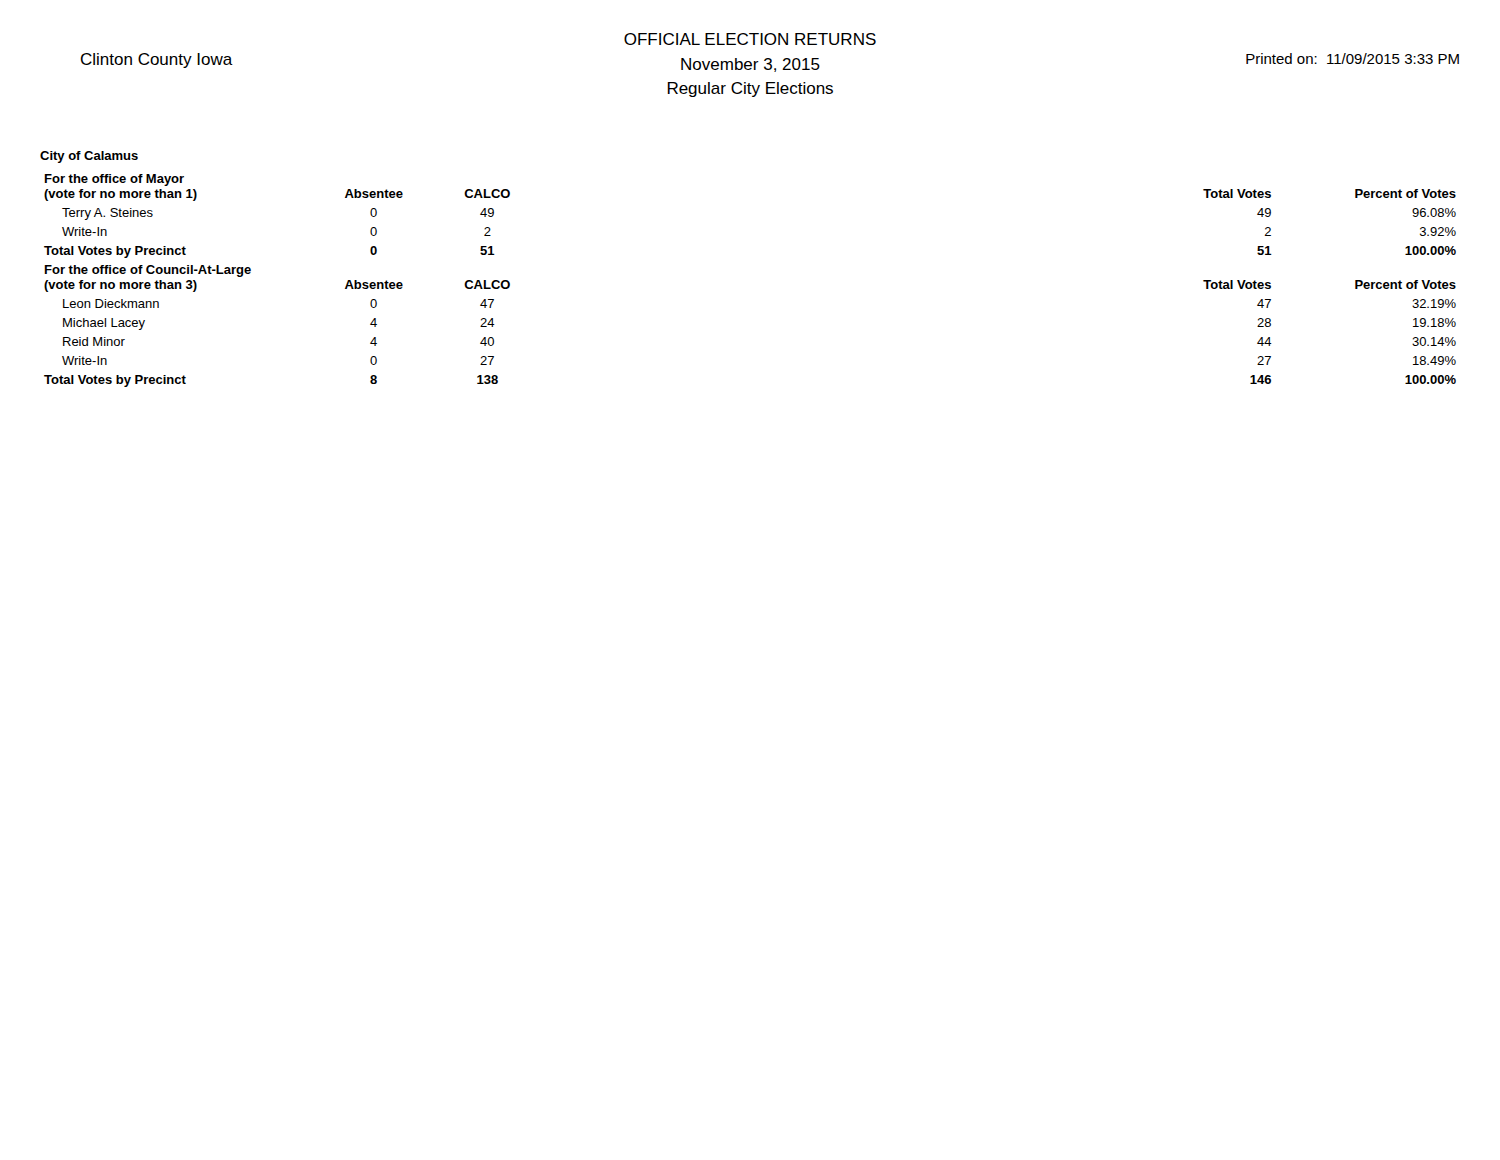Clinton County Iowa
OFFICIAL ELECTION RETURNS
November 3, 2015
Regular City Elections
Printed on: 11/09/2015 3:33 PM
City of Calamus
| For the office of Mayor (vote for no more than 1) | Absentee | CALCO | | Total Votes | Percent of Votes |
| Terry A. Steines | 0 | 49 | | 49 | 96.08% |
| Write-In | 0 | 2 | | 2 | 3.92% |
| Total Votes by Precinct | 0 | 51 | | 51 | 100.00% |
| For the office of Council-At-Large (vote for no more than 3) | Absentee | CALCO | | Total Votes | Percent of Votes |
| Leon Dieckmann | 0 | 47 | | 47 | 32.19% |
| Michael Lacey | 4 | 24 | | 28 | 19.18% |
| Reid Minor | 4 | 40 | | 44 | 30.14% |
| Write-In | 0 | 27 | | 27 | 18.49% |
| Total Votes by Precinct | 8 | 138 | | 146 | 100.00% |